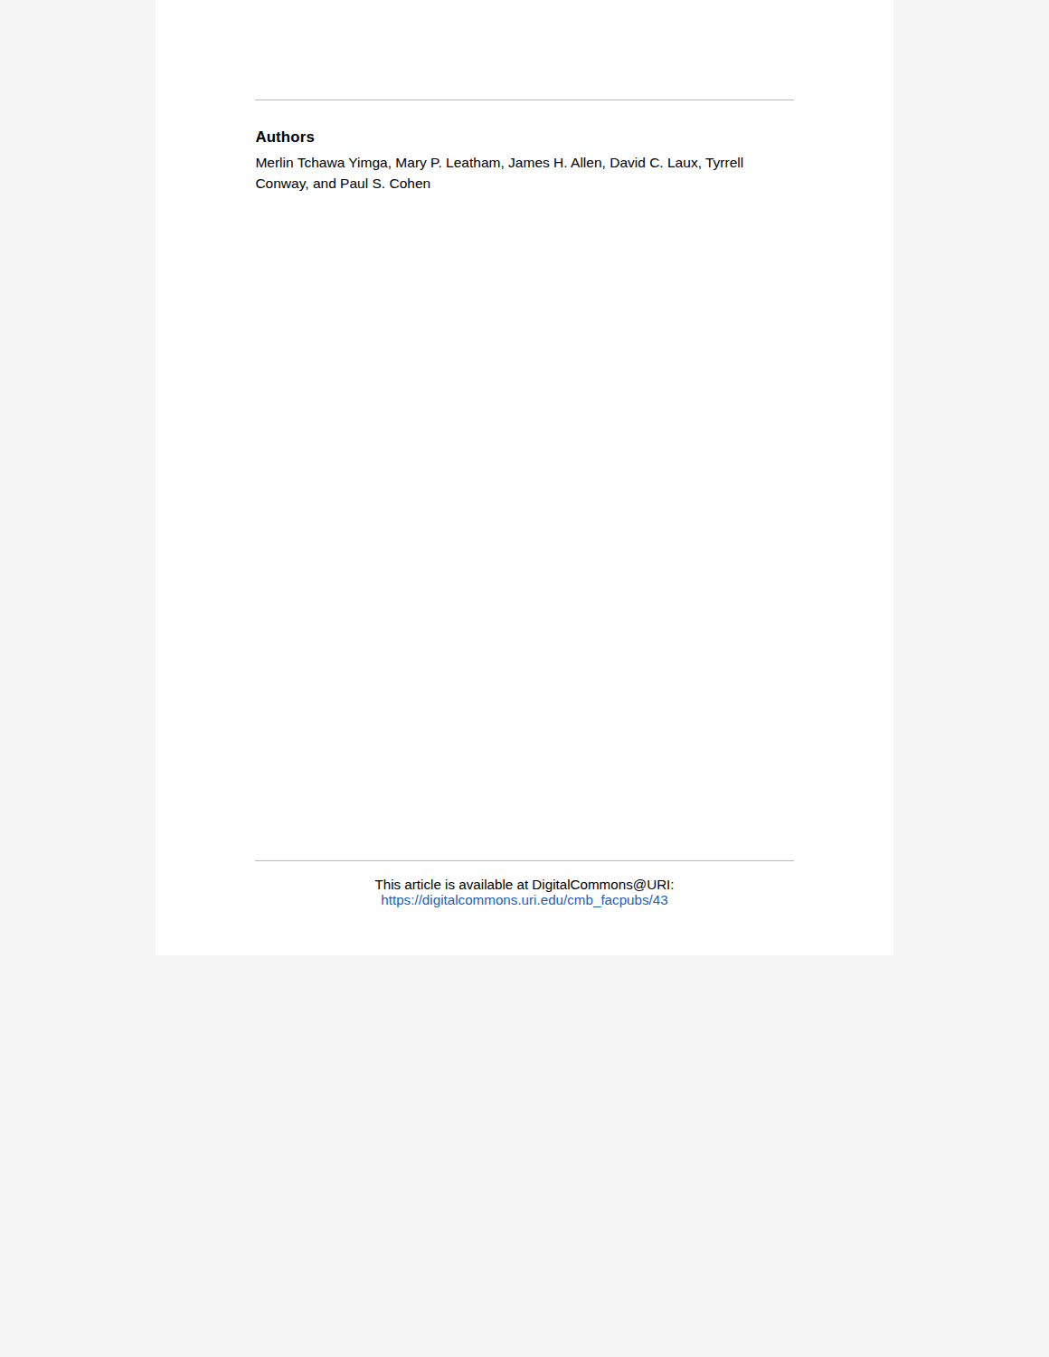Authors
Merlin Tchawa Yimga, Mary P. Leatham, James H. Allen, David C. Laux, Tyrrell Conway, and Paul S. Cohen
This article is available at DigitalCommons@URI: https://digitalcommons.uri.edu/cmb_facpubs/43